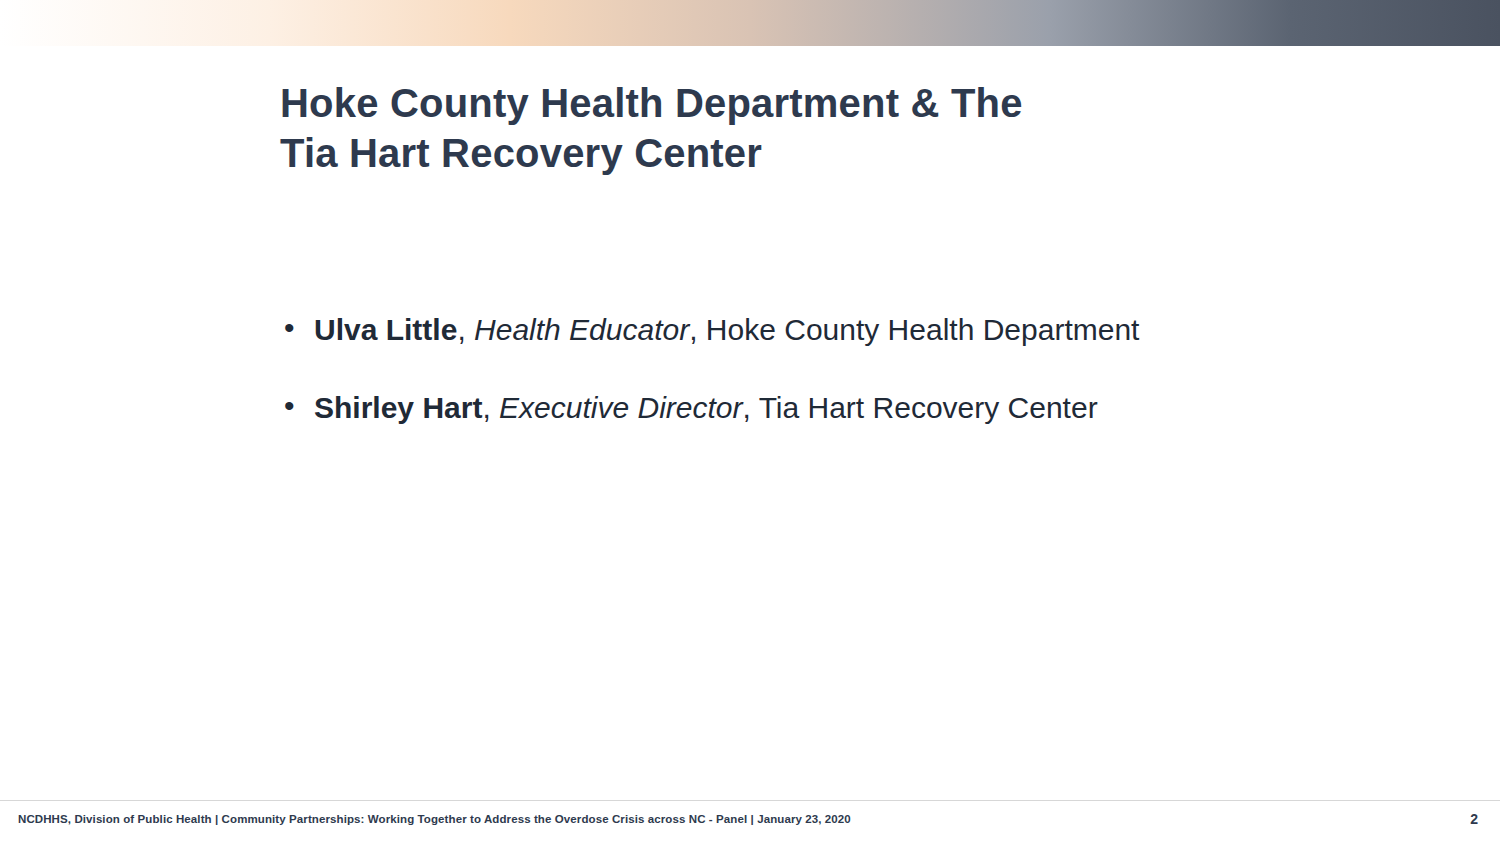Hoke County Health Department & The
Tia Hart Recovery Center
Ulva Little, Health Educator, Hoke County Health Department
Shirley Hart, Executive Director, Tia Hart Recovery Center
NCDHHS, Division of Public Health | Community Partnerships: Working Together to Address the Overdose Crisis across NC - Panel | January 23, 2020
2